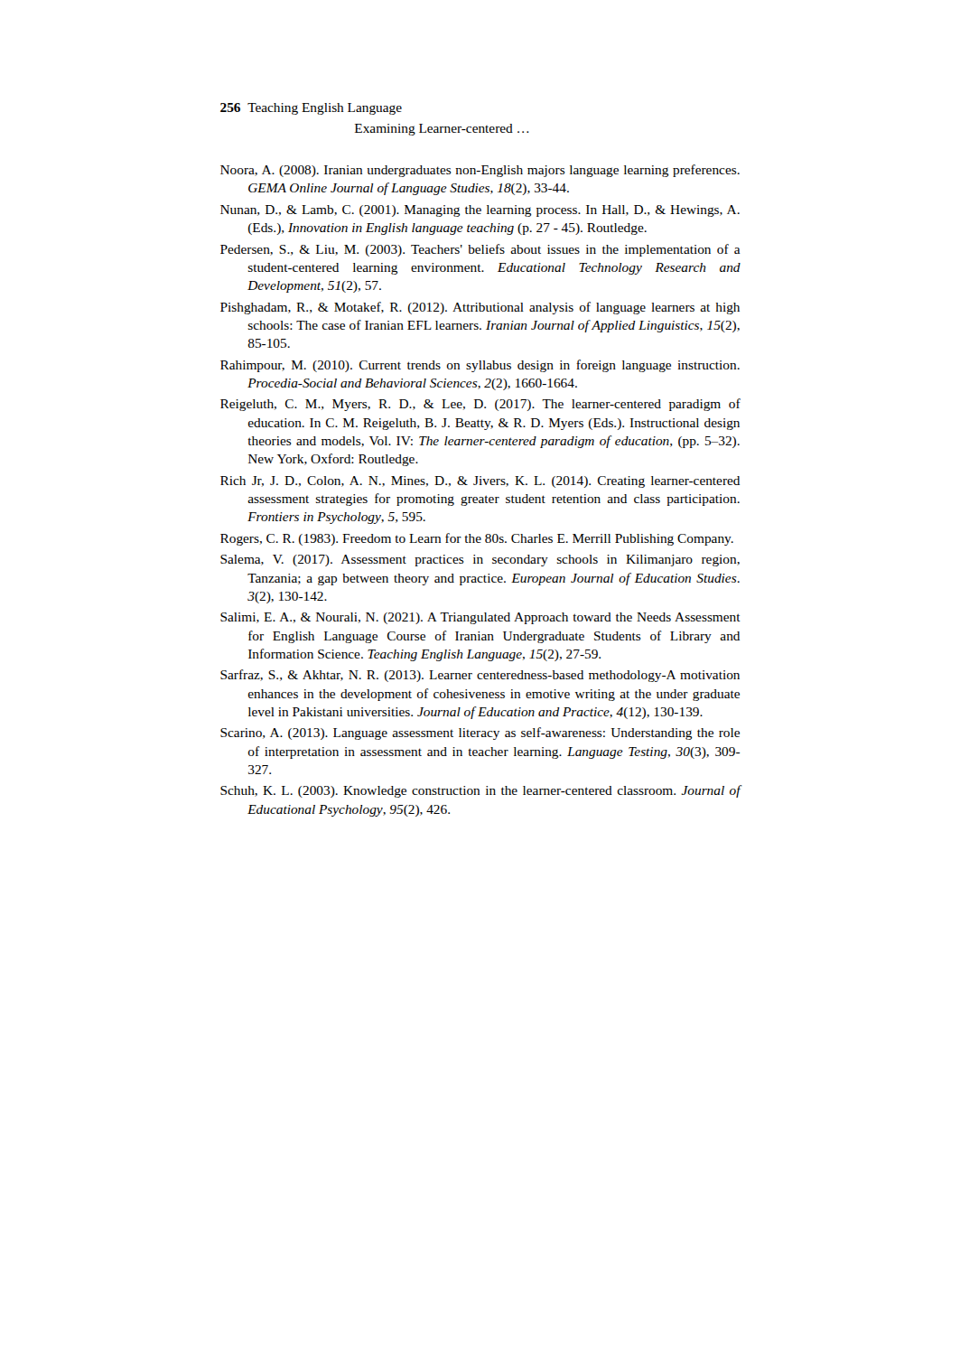256 Teaching English Language
Examining Learner-centered …
Noora, A. (2008). Iranian undergraduates non-English majors language learning preferences. GEMA Online Journal of Language Studies, 18(2), 33-44.
Nunan, D., & Lamb, C. (2001). Managing the learning process. In Hall, D., & Hewings, A. (Eds.), Innovation in English language teaching (p. 27 - 45). Routledge.
Pedersen, S., & Liu, M. (2003). Teachers' beliefs about issues in the implementation of a student-centered learning environment. Educational Technology Research and Development, 51(2), 57.
Pishghadam, R., & Motakef, R. (2012). Attributional analysis of language learners at high schools: The case of Iranian EFL learners. Iranian Journal of Applied Linguistics, 15(2), 85-105.
Rahimpour, M. (2010). Current trends on syllabus design in foreign language instruction. Procedia-Social and Behavioral Sciences, 2(2), 1660-1664.
Reigeluth, C. M., Myers, R. D., & Lee, D. (2017). The learner-centered paradigm of education. In C. M. Reigeluth, B. J. Beatty, & R. D. Myers (Eds.). Instructional design theories and models, Vol. IV: The learner-centered paradigm of education, (pp. 5–32). New York, Oxford: Routledge.
Rich Jr, J. D., Colon, A. N., Mines, D., & Jivers, K. L. (2014). Creating learner-centered assessment strategies for promoting greater student retention and class participation. Frontiers in Psychology, 5, 595.
Rogers, C. R. (1983). Freedom to Learn for the 80s. Charles E. Merrill Publishing Company.
Salema, V. (2017). Assessment practices in secondary schools in Kilimanjaro region, Tanzania; a gap between theory and practice. European Journal of Education Studies. 3(2), 130-142.
Salimi, E. A., & Nourali, N. (2021). A Triangulated Approach toward the Needs Assessment for English Language Course of Iranian Undergraduate Students of Library and Information Science. Teaching English Language, 15(2), 27-59.
Sarfraz, S., & Akhtar, N. R. (2013). Learner centeredness-based methodology-A motivation enhances in the development of cohesiveness in emotive writing at the under graduate level in Pakistani universities. Journal of Education and Practice, 4(12), 130-139.
Scarino, A. (2013). Language assessment literacy as self-awareness: Understanding the role of interpretation in assessment and in teacher learning. Language Testing, 30(3), 309-327.
Schuh, K. L. (2003). Knowledge construction in the learner-centered classroom. Journal of Educational Psychology, 95(2), 426.